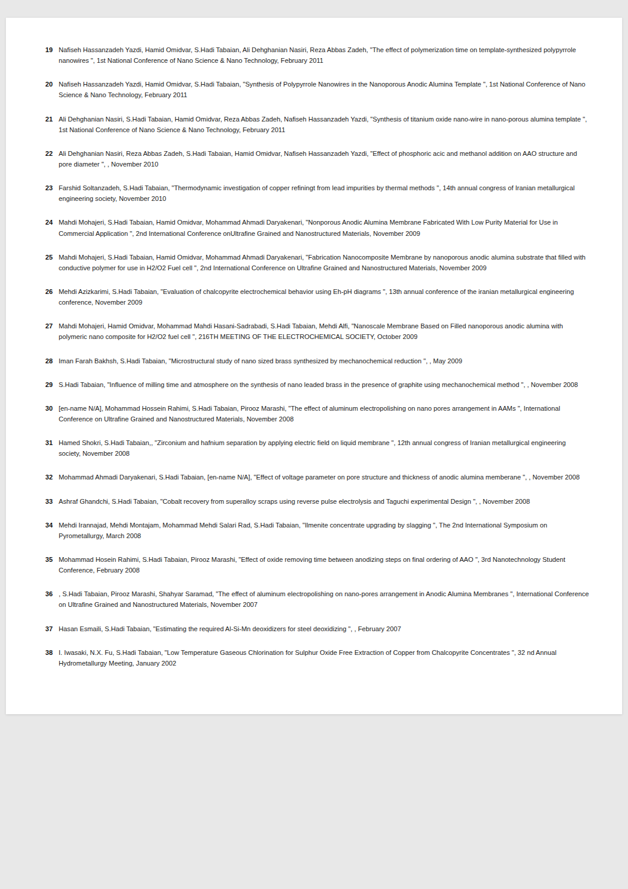Nafiseh Hassanzadeh Yazdi, Hamid Omidvar, S.Hadi Tabaian, Ali Dehghanian Nasiri, Reza Abbas Zadeh, "The effect of polymerization time on template-synthesized polypyrrole nanowires ", 1st National Conference of Nano Science & Nano Technology, February 2011
Nafiseh Hassanzadeh Yazdi, Hamid Omidvar, S.Hadi Tabaian, "Synthesis of Polypyrrole Nanowires in the Nanoporous Anodic Alumina Template ", 1st National Conference of Nano Science & Nano Technology, February 2011
Ali Dehghanian Nasiri, S.Hadi Tabaian, Hamid Omidvar, Reza Abbas Zadeh, Nafiseh Hassanzadeh Yazdi, "Synthesis of titanium oxide nano-wire in nano-porous alumina template ", 1st National Conference of Nano Science & Nano Technology, February 2011
Ali Dehghanian Nasiri, Reza Abbas Zadeh, S.Hadi Tabaian, Hamid Omidvar, Nafiseh Hassanzadeh Yazdi, "Effect of phosphoric acic and methanol addition on AAO structure and pore diameter ", , November 2010
Farshid Soltanzadeh, S.Hadi Tabaian, "Thermodynamic investigation of copper refiningt from lead impurities by thermal methods ", 14th annual congress of Iranian metallurgical engineering society, November 2010
Mahdi Mohajeri, S.Hadi Tabaian, Hamid Omidvar, Mohammad Ahmadi Daryakenari, "Nonporous Anodic Alumina Membrane Fabricated With Low Purity Material for Use in Commercial Application ", 2nd International Conference onUltrafine Grained and Nanostructured Materials, November 2009
Mahdi Mohajeri, S.Hadi Tabaian, Hamid Omidvar, Mohammad Ahmadi Daryakenari, "Fabrication Nanocomposite Membrane by nanoporous anodic alumina substrate that filled with conductive polymer for use in H2/O2 Fuel cell ", 2nd International Conference on Ultrafine Grained and Nanostructured Materials, November 2009
Mehdi Azizkarimi, S.Hadi Tabaian, "Evaluation of chalcopyrite electrochemical behavior using Eh-pH diagrams ", 13th annual conference of the iranian metallurgical engineering conference, November 2009
Mahdi Mohajeri, Hamid Omidvar, Mohammad Mahdi Hasani-Sadrabadi, S.Hadi Tabaian, Mehdi Alfi, "Nanoscale Membrane Based on Filled nanoporous anodic alumina with polymeric nano composite for H2/O2 fuel cell ", 216TH MEETING OF THE ELECTROCHEMICAL SOCIETY, October 2009
Iman Farah Bakhsh, S.Hadi Tabaian, "Microstructural study of nano sized brass synthesized by mechanochemical reduction ", , May 2009
S.Hadi Tabaian, "Influence of milling time and atmosphere on the synthesis of nano leaded brass in the presence of graphite using mechanochemical method ", , November 2008
[en-name N/A], Mohammad Hossein Rahimi, S.Hadi Tabaian, Pirooz Marashi, "The effect of aluminum electropolishing on nano pores arrangement in AAMs ", International Conference on Ultrafine Grained and Nanostructured Materials, November 2008
Hamed Shokri, S.Hadi Tabaian,, "Zirconium and hafnium separation by applying electric field on liquid membrane ", 12th annual congress of Iranian metallurgical engineering society, November 2008
Mohammad Ahmadi Daryakenari, S.Hadi Tabaian, [en-name N/A], "Effect of voltage parameter on pore structure and thickness of anodic alumina memberane ", , November 2008
Ashraf Ghandchi, S.Hadi Tabaian, "Cobalt recovery from superalloy scraps using reverse pulse electrolysis and Taguchi experimental Design ", , November 2008
Mehdi Irannajad, Mehdi Montajam, Mohammad Mehdi Salari Rad, S.Hadi Tabaian, "Ilmenite concentrate upgrading by slagging ", The 2nd International Symposium on Pyrometallurgy, March 2008
Mohammad Hosein Rahimi, S.Hadi Tabaian, Pirooz Marashi, "Effect of oxide removing time between anodizing steps on final ordering of AAO ", 3rd Nanotechnology Student Conference, February 2008
, S.Hadi Tabaian, Pirooz Marashi, Shahyar Saramad, "The effect of aluminum electropolishing on nano-pores arrangement in Anodic Alumina Membranes ", International Conference on Ultrafine Grained and Nanostructured Materials, November 2007
Hasan Esmaili, S.Hadi Tabaian, "Estimating the required Al-Si-Mn deoxidizers for steel deoxidizing ", , February 2007
I. Iwasaki, N.X. Fu, S.Hadi Tabaian, "Low Temperature Gaseous Chlorination for Sulphur Oxide Free Extraction of Copper from Chalcopyrite Concentrates ", 32 nd Annual Hydrometallurgy Meeting, January 2002